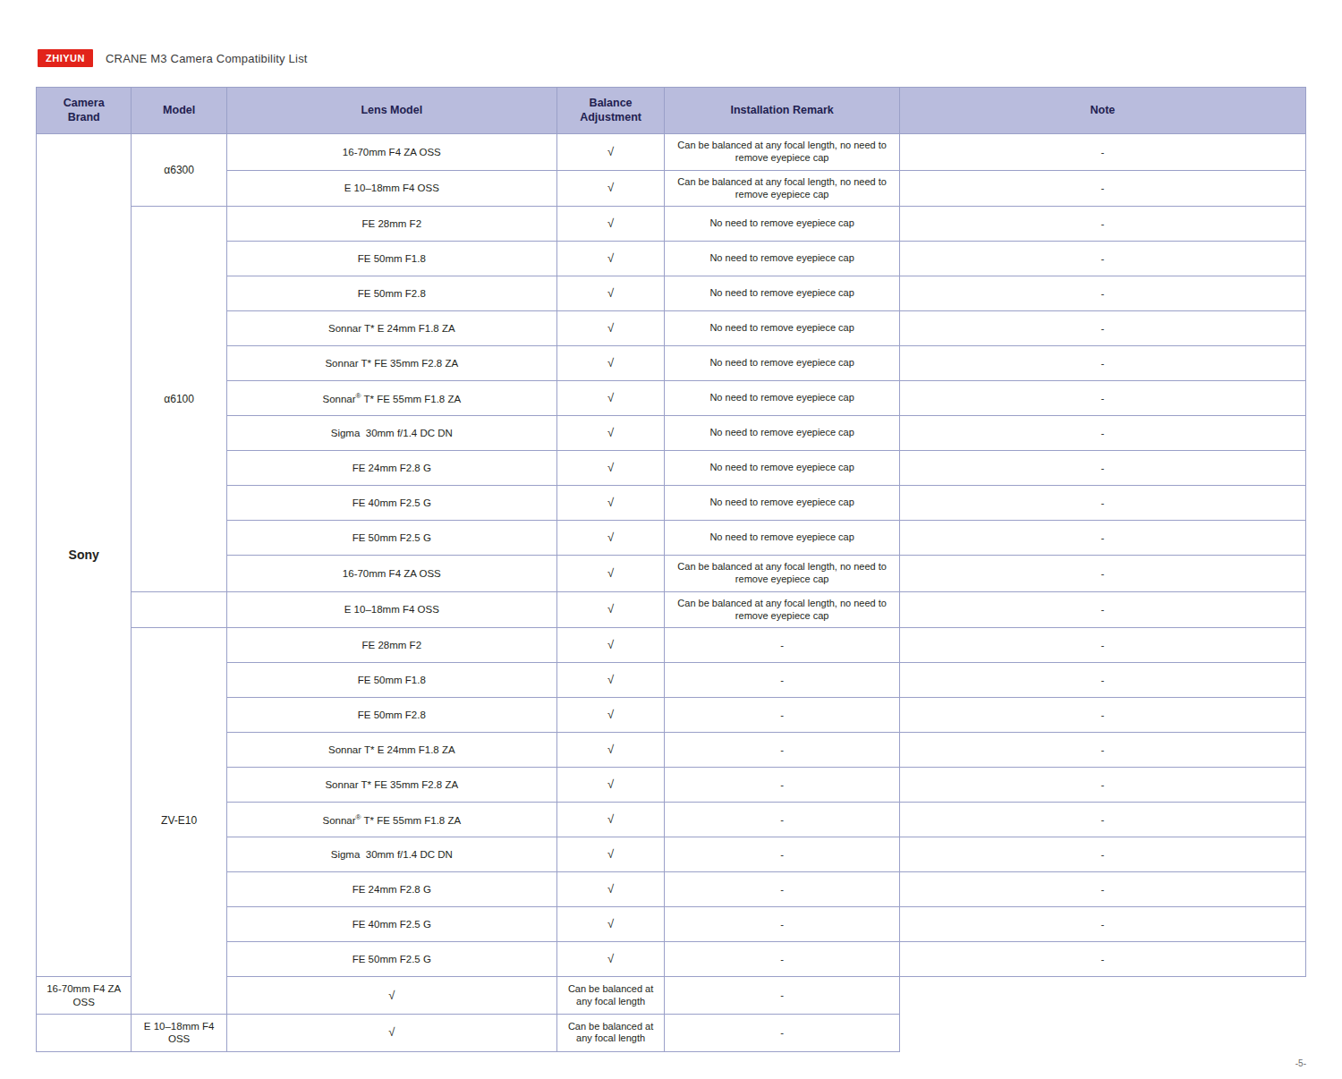ZHIYUN CRANE M3 Camera Compatibility List
| Camera Brand | Model | Lens Model | Balance Adjustment | Installation Remark | Note |
| --- | --- | --- | --- | --- | --- |
| Sony | α6300 | 16-70mm F4 ZA OSS | √ | Can be balanced at any focal length, no need to remove eyepiece cap | - |
| E 10–18mm F4 OSS | √ | Can be balanced at any focal length, no need to remove eyepiece cap | - |
| α6100 | FE 28mm F2 | √ | No need to remove eyepiece cap | - |
| FE 50mm F1.8 | √ | No need to remove eyepiece cap | - |
| FE 50mm F2.8 | √ | No need to remove eyepiece cap | - |
| Sonnar T* E 24mm F1.8 ZA | √ | No need to remove eyepiece cap | - |
| Sonnar T* FE 35mm F2.8 ZA | √ | No need to remove eyepiece cap | - |
| Sonnar ® T* FE 55mm F1.8 ZA | √ | No need to remove eyepiece cap | - |
| Sigma 30mm f/1.4 DC DN | √ | No need to remove eyepiece cap | - |
| FE 24mm F2.8 G | √ | No need to remove eyepiece cap | - |
| FE 40mm F2.5 G | √ | No need to remove eyepiece cap | - |
| FE 50mm F2.5 G | √ | No need to remove eyepiece cap | - |
| 16-70mm F4 ZA OSS | √ | Can be balanced at any focal length, no need to remove eyepiece cap | - |
| | E 10–18mm F4 OSS | √ | Can be balanced at any focal length, no need to remove eyepiece cap | - |
| ZV-E10 | FE 28mm F2 | √ | - | - |
| FE 50mm F1.8 | √ | - | - |
| FE 50mm F2.8 | √ | - | - |
| Sonnar T* E 24mm F1.8 ZA | √ | - | - |
| Sonnar T* FE 35mm F2.8 ZA | √ | - | - |
| Sonnar ® T* FE 55mm F1.8 ZA | √ | - | - |
| Sigma 30mm f/1.4 DC DN | √ | - | - |
| FE 24mm F2.8 G | √ | - | - |
| FE 40mm F2.5 G | √ | - | - |
| FE 50mm F2.5 G | √ | - | - |
| 16-70mm F4 ZA OSS | √ | Can be balanced at any focal length | - |
| | E 10–18mm F4 OSS | √ | Can be balanced at any focal length | - |
-5-